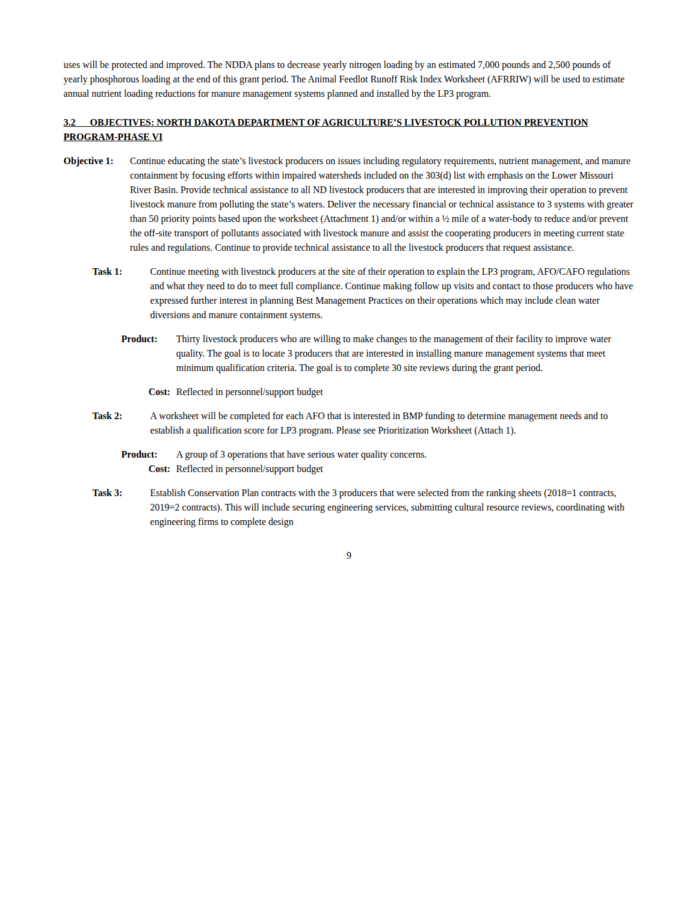uses will be protected and improved. The NDDA plans to decrease yearly nitrogen loading by an estimated 7,000 pounds and 2,500 pounds of yearly phosphorous loading at the end of this grant period. The Animal Feedlot Runoff Risk Index Worksheet (AFRRIW) will be used to estimate annual nutrient loading reductions for manure management systems planned and installed by the LP3 program.
3.2 OBJECTIVES: NORTH DAKOTA DEPARTMENT OF AGRICULTURE’S LIVESTOCK POLLUTION PREVENTION PROGRAM-PHASE VI
Objective 1:
Continue educating the state’s livestock producers on issues including regulatory requirements, nutrient management, and manure containment by focusing efforts within impaired watersheds included on the 303(d) list with emphasis on the Lower Missouri River Basin. Provide technical assistance to all ND livestock producers that are interested in improving their operation to prevent livestock manure from polluting the state’s waters. Deliver the necessary financial or technical assistance to 3 systems with greater than 50 priority points based upon the worksheet (Attachment 1) and/or within a ½ mile of a water-body to reduce and/or prevent the off-site transport of pollutants associated with livestock manure and assist the cooperating producers in meeting current state rules and regulations. Continue to provide technical assistance to all the livestock producers that request assistance.
Task 1:
Continue meeting with livestock producers at the site of their operation to explain the LP3 program, AFO/CAFO regulations and what they need to do to meet full compliance. Continue making follow up visits and contact to those producers who have expressed further interest in planning Best Management Practices on their operations which may include clean water diversions and manure containment systems.
Product:
Thirty livestock producers who are willing to make changes to the management of their facility to improve water quality. The goal is to locate 3 producers that are interested in installing manure management systems that meet minimum qualification criteria. The goal is to complete 30 site reviews during the grant period.
Cost:
Reflected in personnel/support budget
Task 2:
A worksheet will be completed for each AFO that is interested in BMP funding to determine management needs and to establish a qualification score for LP3 program. Please see Prioritization Worksheet (Attach 1).
Product:
A group of 3 operations that have serious water quality concerns.
Cost:
Reflected in personnel/support budget
Task 3:
Establish Conservation Plan contracts with the 3 producers that were selected from the ranking sheets (2018=1 contracts, 2019=2 contracts). This will include securing engineering services, submitting cultural resource reviews, coordinating with engineering firms to complete design
9